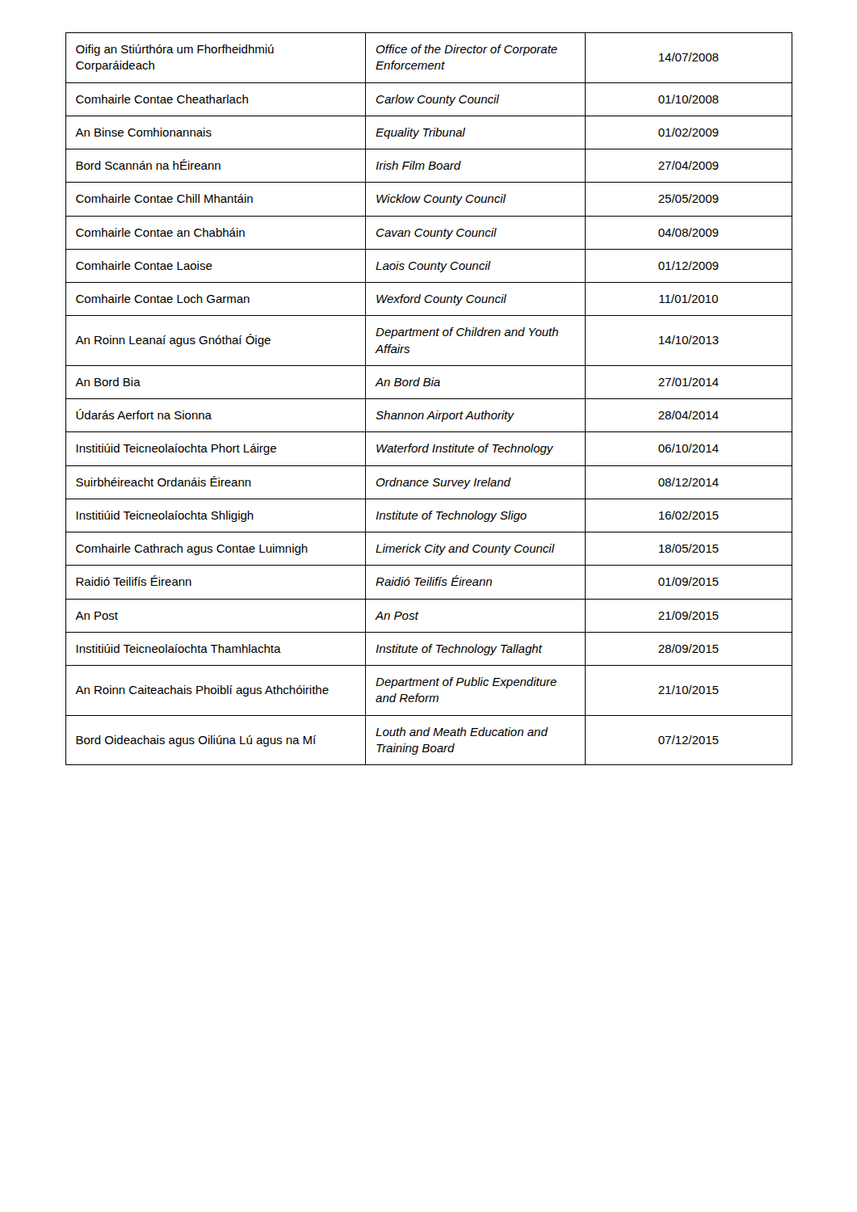| Oifig an Stiúrthóra um Fhorfheidhmiú Corparáideach | Office of the Director of Corporate Enforcement | 14/07/2008 |
| Comhairle Contae Cheatharlach | Carlow County Council | 01/10/2008 |
| An Binse Comhionannais | Equality Tribunal | 01/02/2009 |
| Bord Scannán na hÉireann | Irish Film Board | 27/04/2009 |
| Comhairle Contae Chill Mhantáin | Wicklow County Council | 25/05/2009 |
| Comhairle Contae an Chabháin | Cavan County Council | 04/08/2009 |
| Comhairle Contae Laoise | Laois County Council | 01/12/2009 |
| Comhairle Contae Loch Garman | Wexford County Council | 11/01/2010 |
| An Roinn Leanaí agus Gnóthaí Óige | Department of Children and Youth Affairs | 14/10/2013 |
| An Bord Bia | An Bord Bia | 27/01/2014 |
| Údarás Aerfort na Sionna | Shannon Airport Authority | 28/04/2014 |
| Institiúid Teicneolaíochta Phort Láirge | Waterford Institute of Technology | 06/10/2014 |
| Suirbhéireacht Ordanáis Éireann | Ordnance Survey Ireland | 08/12/2014 |
| Institiúid Teicneolaíochta Shligigh | Institute of Technology Sligo | 16/02/2015 |
| Comhairle Cathrach agus Contae Luimnigh | Limerick City and County Council | 18/05/2015 |
| Raidió Teilifís Éireann | Raidió Teilifís Éireann | 01/09/2015 |
| An Post | An Post | 21/09/2015 |
| Institiúid Teicneolaíochta Thamhlachta | Institute of Technology Tallaght | 28/09/2015 |
| An Roinn Caiteachais Phoiblí agus Athchóirithe | Department of Public Expenditure and Reform | 21/10/2015 |
| Bord Oideachais agus Oiliúna Lú agus na Mí | Louth and Meath Education and Training Board | 07/12/2015 |